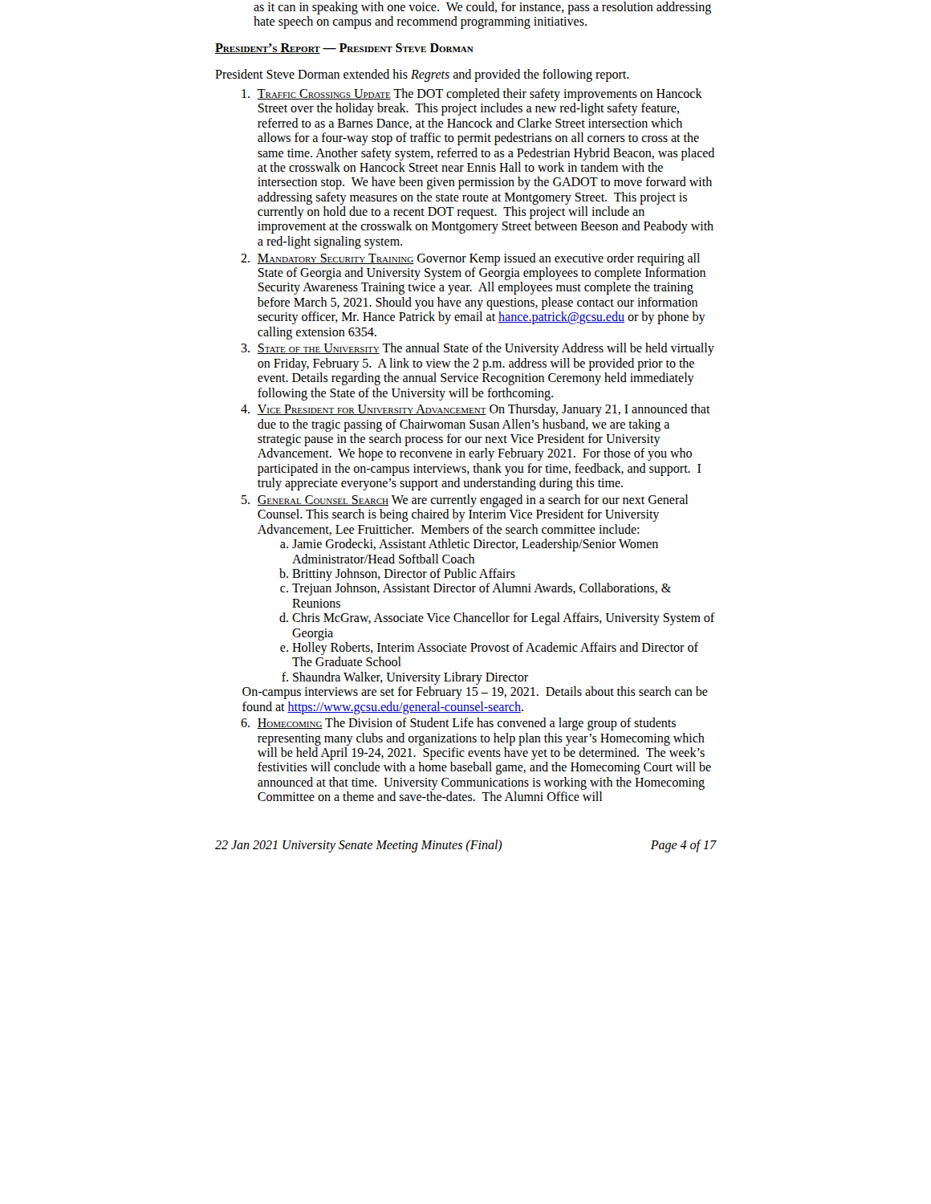as it can in speaking with one voice. We could, for instance, pass a resolution addressing hate speech on campus and recommend programming initiatives.
President’s Report — President Steve Dorman
President Steve Dorman extended his Regrets and provided the following report.
Traffic Crossings Update The DOT completed their safety improvements on Hancock Street over the holiday break. This project includes a new red-light safety feature, referred to as a Barnes Dance, at the Hancock and Clarke Street intersection which allows for a four-way stop of traffic to permit pedestrians on all corners to cross at the same time. Another safety system, referred to as a Pedestrian Hybrid Beacon, was placed at the crosswalk on Hancock Street near Ennis Hall to work in tandem with the intersection stop. We have been given permission by the GADOT to move forward with addressing safety measures on the state route at Montgomery Street. This project is currently on hold due to a recent DOT request. This project will include an improvement at the crosswalk on Montgomery Street between Beeson and Peabody with a red-light signaling system.
Mandatory Security Training Governor Kemp issued an executive order requiring all State of Georgia and University System of Georgia employees to complete Information Security Awareness Training twice a year. All employees must complete the training before March 5, 2021. Should you have any questions, please contact our information security officer, Mr. Hance Patrick by email at hance.patrick@gcsu.edu or by phone by calling extension 6354.
State of the University The annual State of the University Address will be held virtually on Friday, February 5. A link to view the 2 p.m. address will be provided prior to the event. Details regarding the annual Service Recognition Ceremony held immediately following the State of the University will be forthcoming.
Vice President for University Advancement On Thursday, January 21, I announced that due to the tragic passing of Chairwoman Susan Allen’s husband, we are taking a strategic pause in the search process for our next Vice President for University Advancement. We hope to reconvene in early February 2021. For those of you who participated in the on-campus interviews, thank you for time, feedback, and support. I truly appreciate everyone’s support and understanding during this time.
General Counsel Search We are currently engaged in a search for our next General Counsel. This search is being chaired by Interim Vice President for University Advancement, Lee Fruitticher. Members of the search committee include:
Jamie Grodecki, Assistant Athletic Director, Leadership/Senior Women Administrator/Head Softball Coach
Brittiny Johnson, Director of Public Affairs
Trejuan Johnson, Assistant Director of Alumni Awards, Collaborations, & Reunions
Chris McGraw, Associate Vice Chancellor for Legal Affairs, University System of Georgia
Holley Roberts, Interim Associate Provost of Academic Affairs and Director of The Graduate School
Shaundra Walker, University Library Director
On-campus interviews are set for February 15 – 19, 2021. Details about this search can be found at https://www.gcsu.edu/general-counsel-search.
Homecoming The Division of Student Life has convened a large group of students representing many clubs and organizations to help plan this year’s Homecoming which will be held April 19-24, 2021. Specific events have yet to be determined. The week’s festivities will conclude with a home baseball game, and the Homecoming Court will be announced at that time. University Communications is working with the Homecoming Committee on a theme and save-the-dates. The Alumni Office will
22 Jan 2021 University Senate Meeting Minutes (Final) Page 4 of 17